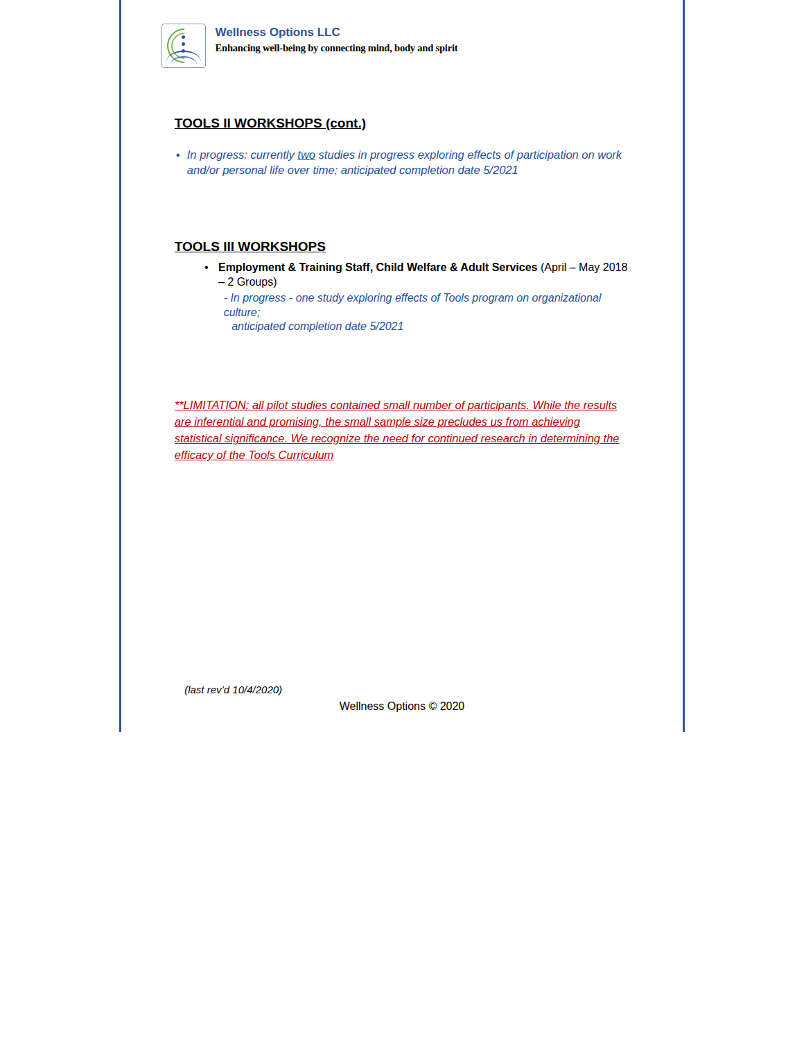Wellness Options LLC
Enhancing well-being by connecting mind, body and spirit
TOOLS II WORKSHOPS (cont.)
In progress: currently two studies in progress exploring effects of participation on work and/or personal life over time; anticipated completion date 5/2021
TOOLS III WORKSHOPS
Employment & Training Staff, Child Welfare & Adult Services (April – May 2018 – 2 Groups) - In progress - one study exploring effects of Tools program on organizational culture;
anticipated completion date 5/2021
**LIMITATION: all pilot studies contained small number of participants. While the results are inferential and promising, the small sample size precludes us from achieving statistical significance. We recognize the need for continued research in determining the efficacy of the Tools Curriculum
(last rev’d 10/4/2020)
Wellness Options © 2020